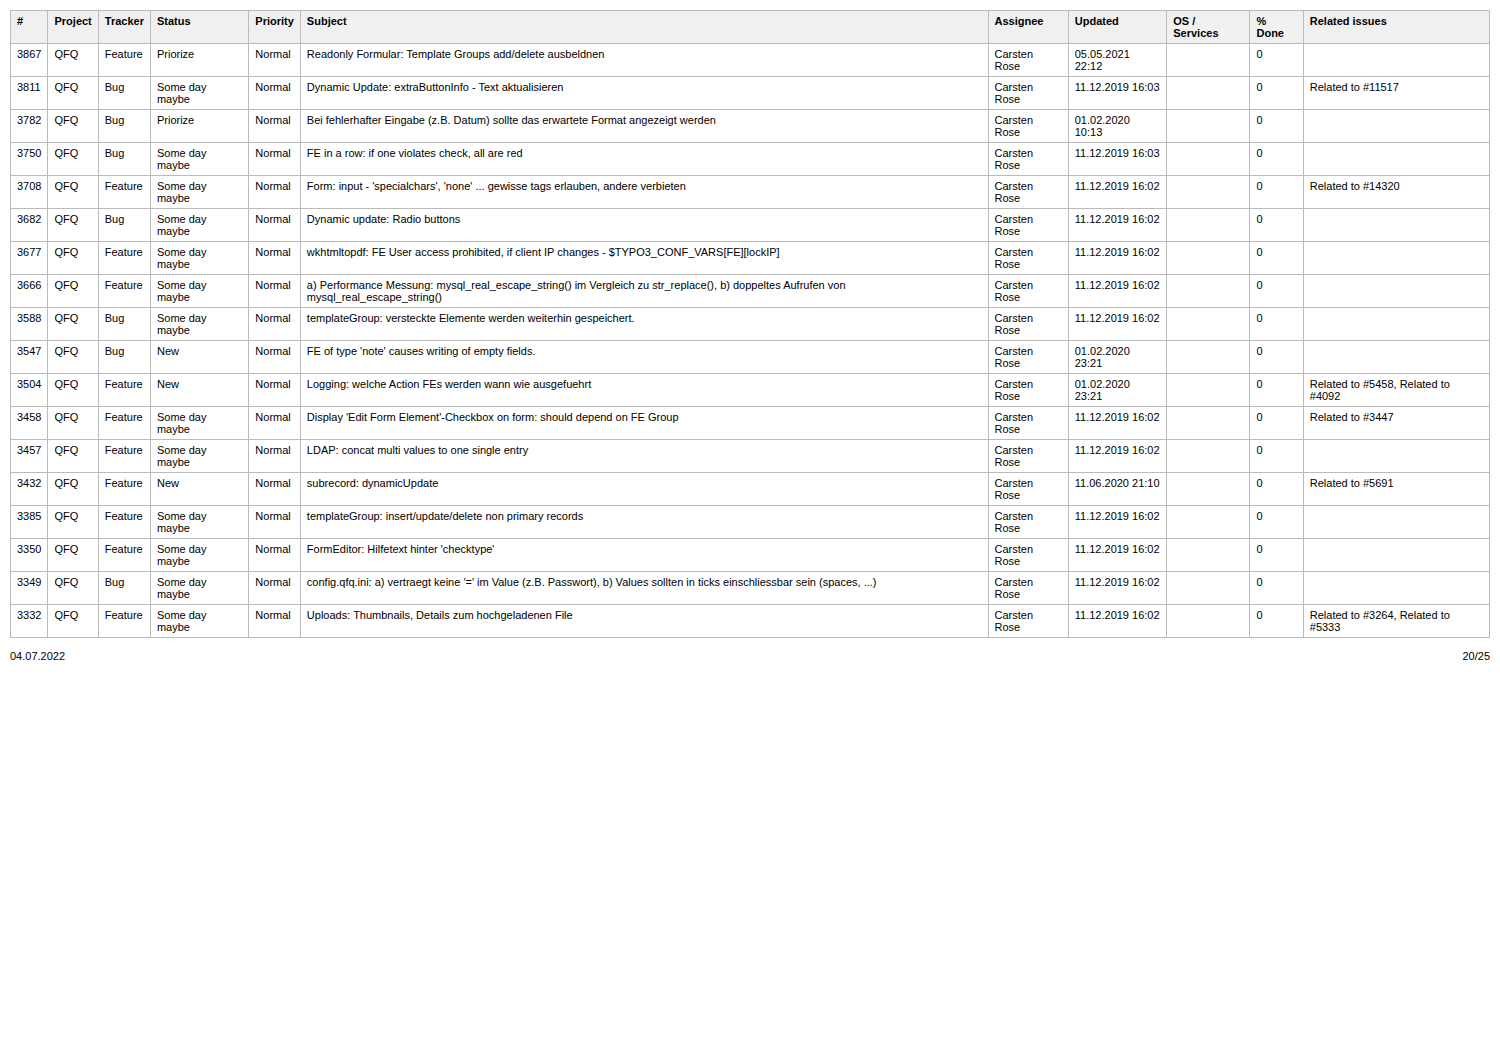| # | Project | Tracker | Status | Priority | Subject | Assignee | Updated | OS / Services | % Done | Related issues |
| --- | --- | --- | --- | --- | --- | --- | --- | --- | --- | --- |
| 3867 | QFQ | Feature | Priorize | Normal | Readonly Formular: Template Groups add/delete ausbeldnen | Carsten Rose | 05.05.2021 22:12 | | 0 | |
| 3811 | QFQ | Bug | Some day maybe | Normal | Dynamic Update: extraButtonInfo - Text aktualisieren | Carsten Rose | 11.12.2019 16:03 | | 0 | Related to #11517 |
| 3782 | QFQ | Bug | Priorize | Normal | Bei fehlerhafter Eingabe (z.B. Datum) sollte das erwartete Format angezeigt werden | Carsten Rose | 01.02.2020 10:13 | | 0 | |
| 3750 | QFQ | Bug | Some day maybe | Normal | FE in a row: if one violates check, all are red | Carsten Rose | 11.12.2019 16:03 | | 0 | |
| 3708 | QFQ | Feature | Some day maybe | Normal | Form: input - 'specialchars', 'none' ... gewisse tags erlauben, andere verbieten | Carsten Rose | 11.12.2019 16:02 | | 0 | Related to #14320 |
| 3682 | QFQ | Bug | Some day maybe | Normal | Dynamic update: Radio buttons | Carsten Rose | 11.12.2019 16:02 | | 0 | |
| 3677 | QFQ | Feature | Some day maybe | Normal | wkhtmltopdf: FE User access prohibited, if client IP changes - $TYPO3_CONF_VARS[FE][lockIP] | Carsten Rose | 11.12.2019 16:02 | | 0 | |
| 3666 | QFQ | Feature | Some day maybe | Normal | a) Performance Messung: mysql_real_escape_string() im Vergleich zu str_replace(), b) doppeltes Aufrufen von mysql_real_escape_string() | Carsten Rose | 11.12.2019 16:02 | | 0 | |
| 3588 | QFQ | Bug | Some day maybe | Normal | templateGroup: versteckte Elemente werden weiterhin gespeichert. | Carsten Rose | 11.12.2019 16:02 | | 0 | |
| 3547 | QFQ | Bug | New | Normal | FE of type 'note' causes writing of empty fields. | Carsten Rose | 01.02.2020 23:21 | | 0 | |
| 3504 | QFQ | Feature | New | Normal | Logging: welche Action FEs werden wann wie ausgefuehrt | Carsten Rose | 01.02.2020 23:21 | | 0 | Related to #5458, Related to #4092 |
| 3458 | QFQ | Feature | Some day maybe | Normal | Display 'Edit Form Element'-Checkbox on form: should depend on FE Group | Carsten Rose | 11.12.2019 16:02 | | 0 | Related to #3447 |
| 3457 | QFQ | Feature | Some day maybe | Normal | LDAP: concat multi values to one single entry | Carsten Rose | 11.12.2019 16:02 | | 0 | |
| 3432 | QFQ | Feature | New | Normal | subrecord: dynamicUpdate | Carsten Rose | 11.06.2020 21:10 | | 0 | Related to #5691 |
| 3385 | QFQ | Feature | Some day maybe | Normal | templateGroup: insert/update/delete non primary records | Carsten Rose | 11.12.2019 16:02 | | 0 | |
| 3350 | QFQ | Feature | Some day maybe | Normal | FormEditor: Hilfetext hinter 'checktype' | Carsten Rose | 11.12.2019 16:02 | | 0 | |
| 3349 | QFQ | Bug | Some day maybe | Normal | config.qfq.ini: a) vertraegt keine '=' im Value (z.B. Passwort), b) Values sollten in ticks einschliessbar sein (spaces, ...) | Carsten Rose | 11.12.2019 16:02 | | 0 | |
| 3332 | QFQ | Feature | Some day maybe | Normal | Uploads: Thumbnails, Details zum hochgeladenen File | Carsten Rose | 11.12.2019 16:02 | | 0 | Related to #3264, Related to #5333 |
20/25 04.07.2022